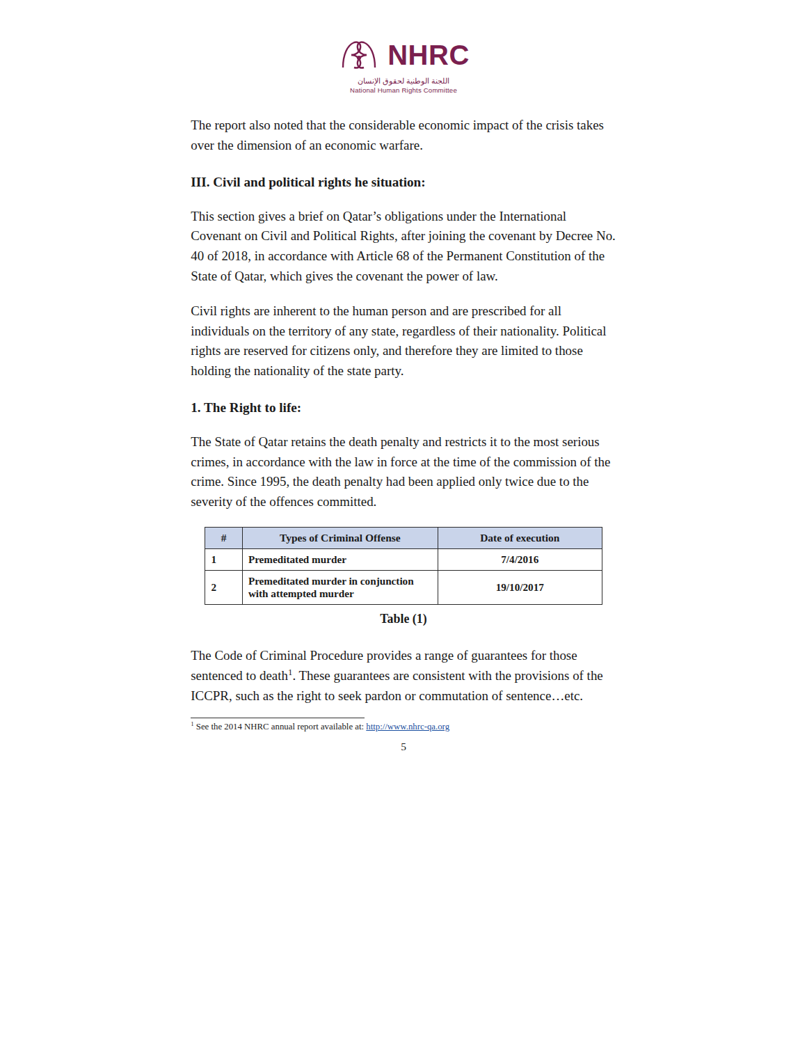NHRC
اللجنة الوطنية لحقوق الإنسان
National Human Rights Committee
The report also noted that the considerable economic impact of the crisis takes over the dimension of an economic warfare.
III. Civil and political rights he situation:
This section gives a brief on Qatar’s obligations under the International Covenant on Civil and Political Rights, after joining the covenant by Decree No. 40 of 2018, in accordance with Article 68 of the Permanent Constitution of the State of Qatar, which gives the covenant the power of law.
Civil rights are inherent to the human person and are prescribed for all individuals on the territory of any state, regardless of their nationality. Political rights are reserved for citizens only, and therefore they are limited to those holding the nationality of the state party.
1. The Right to life:
The State of Qatar retains the death penalty and restricts it to the most serious crimes, in accordance with the law in force at the time of the commission of the crime. Since 1995, the death penalty had been applied only twice due to the severity of the offences committed.
| # | Types of Criminal Offense | Date of execution |
| --- | --- | --- |
| 1 | Premeditated murder | 7/4/2016 |
| 2 | Premeditated murder in conjunction with attempted murder | 19/10/2017 |
Table (1)
The Code of Criminal Procedure provides a range of guarantees for those sentenced to death1. These guarantees are consistent with the provisions of the ICCPR, such as the right to seek pardon or commutation of sentence…etc.
1 See the 2014 NHRC annual report available at: http://www.nhrc-qa.org
5